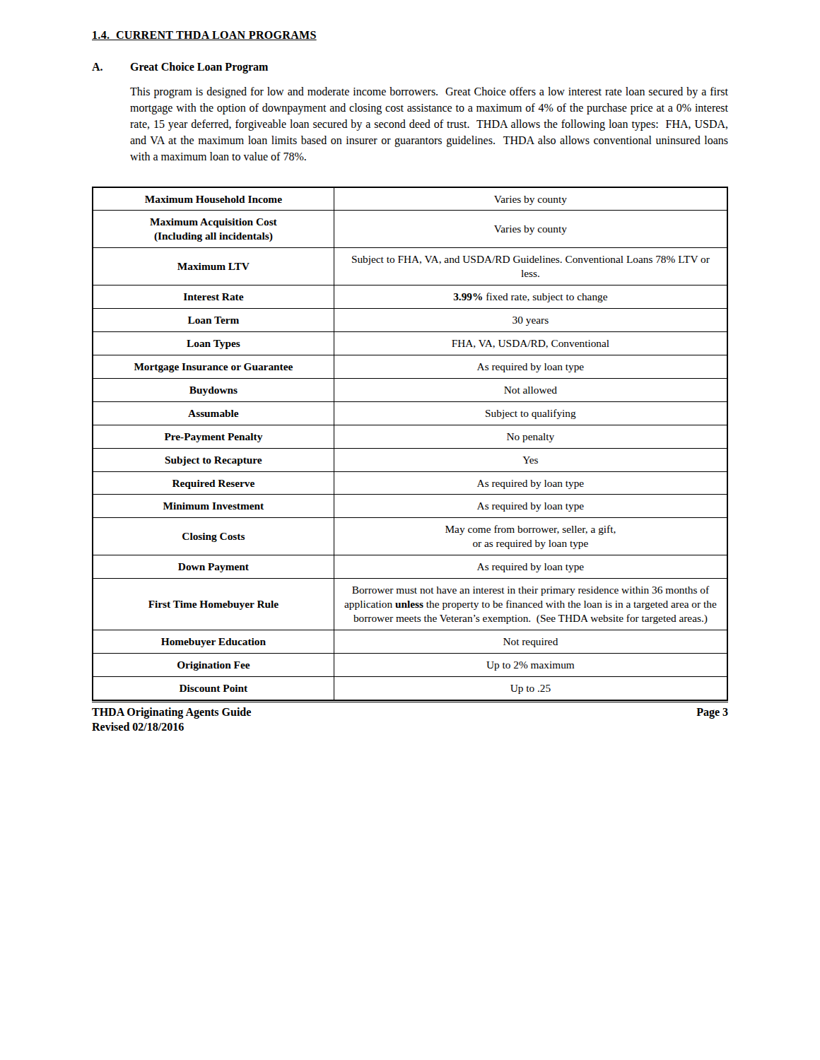1.4. CURRENT THDA LOAN PROGRAMS
A. Great Choice Loan Program
This program is designed for low and moderate income borrowers. Great Choice offers a low interest rate loan secured by a first mortgage with the option of downpayment and closing cost assistance to a maximum of 4% of the purchase price at a 0% interest rate, 15 year deferred, forgiveable loan secured by a second deed of trust. THDA allows the following loan types: FHA, USDA, and VA at the maximum loan limits based on insurer or guarantors guidelines. THDA also allows conventional uninsured loans with a maximum loan to value of 78%.
| Maximum Household Income | Varies by county |
| Maximum Acquisition Cost (Including all incidentals) | Varies by county |
| Maximum LTV | Subject to FHA, VA, and USDA/RD Guidelines. Conventional Loans 78% LTV or less. |
| Interest Rate | 3.99% fixed rate, subject to change |
| Loan Term | 30 years |
| Loan Types | FHA, VA, USDA/RD, Conventional |
| Mortgage Insurance or Guarantee | As required by loan type |
| Buydowns | Not allowed |
| Assumable | Subject to qualifying |
| Pre-Payment Penalty | No penalty |
| Subject to Recapture | Yes |
| Required Reserve | As required by loan type |
| Minimum Investment | As required by loan type |
| Closing Costs | May come from borrower, seller, a gift, or as required by loan type |
| Down Payment | As required by loan type |
| First Time Homebuyer Rule | Borrower must not have an interest in their primary residence within 36 months of application unless the property to be financed with the loan is in a targeted area or the borrower meets the Veteran’s exemption. (See THDA website for targeted areas.) |
| Homebuyer Education | Not required |
| Origination Fee | Up to 2% maximum |
| Discount Point | Up to .25 |
THDA Originating Agents Guide
Revised 02/18/2016
Page 3